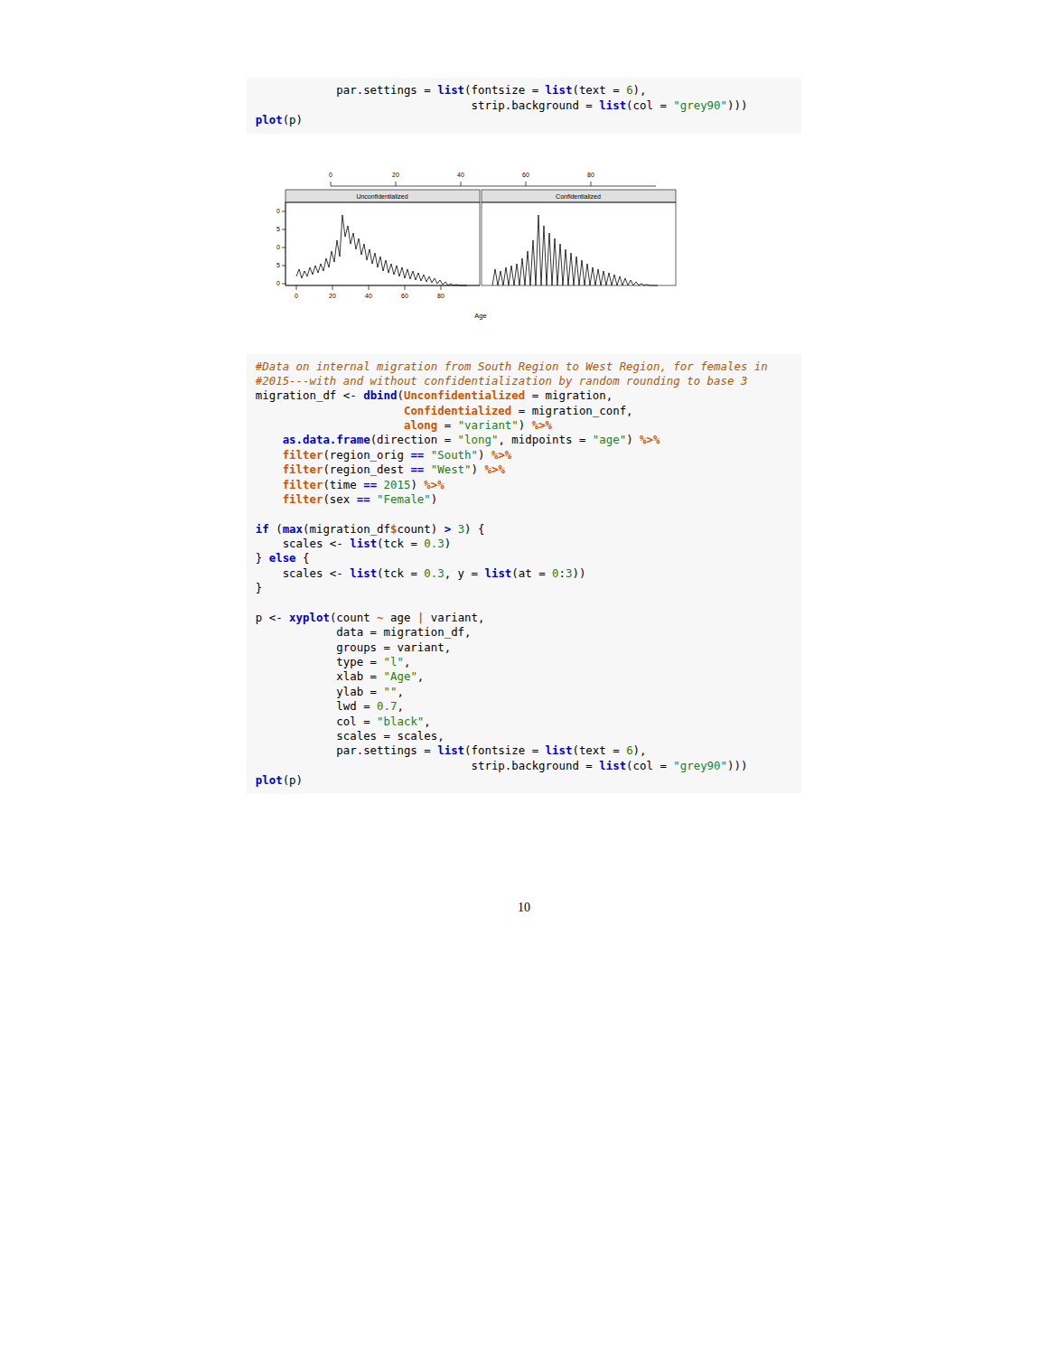par.settings = list(fontsize = list(text = 6),
                                strip.background = list(col = "grey90")))
plot(p)
0 20 40 60 80 Unconfidentialized Confidentialized 20 15 10 5 0 0 20 40 60 80 Age
#Data on internal migration from South Region to West Region, for females in
#2015---with and without confidentialization by random rounding to base 3
migration_df <- dbind(Unconfidentialized = migration,
                      Confidentialized = migration_conf,
                      along = "variant") %>%
    as.data.frame(direction = "long", midpoints = "age") %>%
    filter(region_orig == "South") %>%
    filter(region_dest == "West") %>%
    filter(time == 2015) %>%
    filter(sex == "Female")

if (max(migration_df$count) > 3) {
    scales <- list(tck = 0.3)
} else {
    scales <- list(tck = 0.3, y = list(at = 0:3))
}

p <- xyplot(count ~ age | variant,
            data = migration_df,
            groups = variant,
            type = "l",
            xlab = "Age",
            ylab = "",
            lwd = 0.7,
            col = "black",
            scales = scales,
            par.settings = list(fontsize = list(text = 6),
                                strip.background = list(col = "grey90")))
plot(p)
10